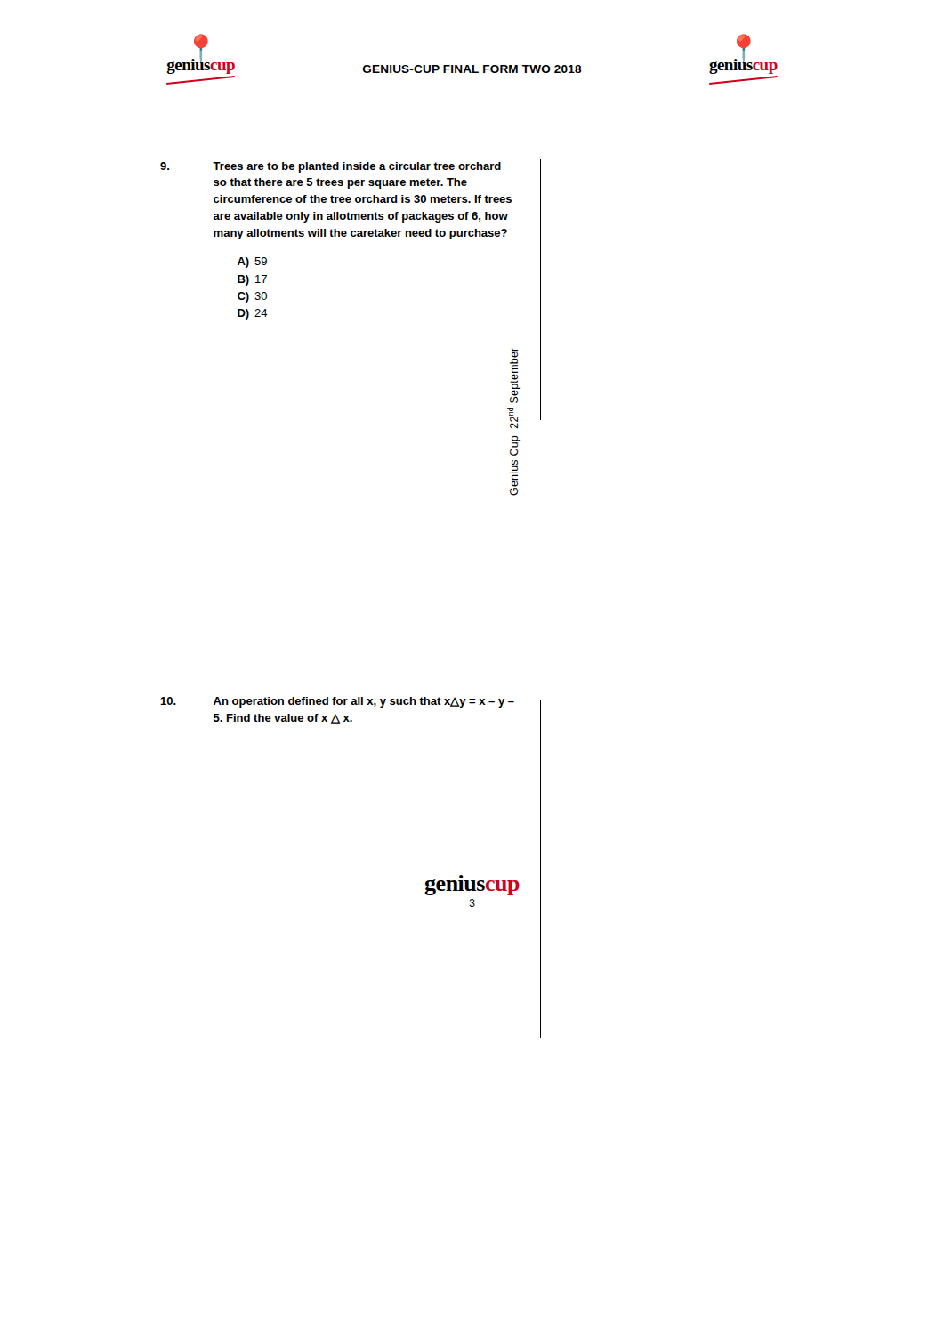📍 geniuscup
GENIUS-CUP FINAL FORM TWO 2018
📍 geniuscup
Genius Cup 22nd September
9.
Trees are to be planted inside a circular tree orchard so that there are 5 trees per square meter. The circumference of the tree orchard is 30 meters. If trees are available only in allotments of packages of 6, how many allotments will the caretaker need to purchase?
A) 59
B) 17
C) 30
D) 24
10.
An operation defined for all x, y such that x△y = x – y – 5. Find the value of x △ x.
geniuscup
3